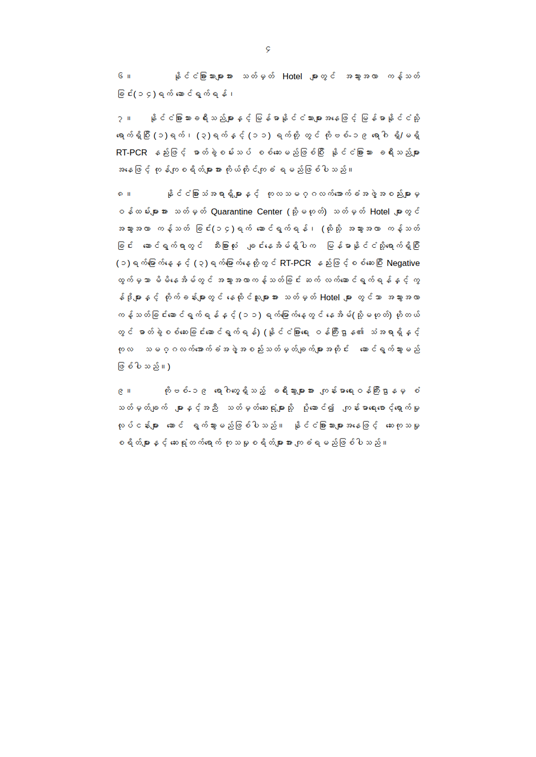၄
၆။ နိုင်ငံခြားသားများအား သတ်မှတ် Hotel များတွင် အသွားအလာ ကန့်သတ်ခြင်း(၁၄)ရက် ဆောင်ရွက်ရန်၊
၇။ နိုင်ငံခြားသားခရီးသည်များနှင့် မြန်မာနိုင်ငံသားများအနေဖြင့် မြန်မာနိုင်ငံသို့ ရောက်ရှိပြီး (၁)ရက်၊ (၃)ရက်နှင့် (၁၁) ရက်တို့ တွင် ကိုဗစ်-၁၉ ရောဂါ ရှိ/မရှိ RT-PCR နည်းဖြင့် ဓာတ်ခွဲစမ်းသပ် စစ်ဆေးမည်ဖြစ်ပြီး နိုင်ငံခြားသား ခရီးသည်များအနေဖြင့် ကုန်ကျစရိတ်များအား ကိုယ်တိုင်ကျခံ ရမည်ဖြစ်ပါသည်။
၈။ နိုင်ငံခြားသံအရာရှိများနှင့် ကုလသမဂ္ဂလက်အောက်ခံအဖွဲ့အစည်းများမှ ဝန်ထမ်းများအား သတ်မှတ် Quarantine Center (သို့မဟုတ်) သတ်မှတ် Hotel များတွင် အသွားအလာ ကန့်သတ် ခြင်း(၁၄)ရက် ဆောင်ရွက်ရန်၊ (ထိုသို့ အသွားအလာ ကန့်သတ်ခြင်း ဆောင်ရွက်ရာတွင် သီးခြားလုံး ချင်းနေအိမ်ရှိပါက မြန်မာနိုင်ငံသို့ရောက်ရှိပြီး (၁)ရက်မြောက်နေ့နှင့် (၃)ရက်မြောက်နေ့တို့တွင် RT-PCR နည်းဖြင့်စစ်ဆေးပြီး Negative ထွက်မှသာ မိမိနေအိမ်တွင် အသွားအလာကန့်သတ်ခြင်း ဆက် လက်ဆောင်ရွက်ရန်နှင့် ကွန်ဒိုများနှင့် တိုက်ခန်းများတွင် နေထိုင်သူများအား သတ်မှတ် Hotel များ တွင်သာ အသွားအလာကန့်သတ်ခြင်းဆောင်ရွက်ရန်နှင့် (၁၁) ရက်မြောက်နေ့တွင် နေအိမ်(သို့မဟုတ်) ဟိုတယ်တွင် ဓာတ်ခွဲစစ်ဆေးခြင်းဆောင်ရွက်ရန်) (နိုင်ငံခြားရေး ဝန်ကြီးဌာန၏ သံအရာရှိနှင့် ကုလ သမဂ္ဂလက်အောက်ခံအဖွဲ့အစည်းသတ်မှတ်ချက်များအတိုင်း ဆောင်ရွက်သွားမည် ဖြစ်ပါသည်။)
၉။ ကိုဗစ်-၁၉ ရောဂါတွေ့ရှိသည့် ခရီးသွားများအား ကျန်းမာရေးဝန်ကြီးဌာနမှ စံသတ်မှတ်ချက် များနှင့်အညီ သတ်မှတ်ဆေးရုံများသို့ ပို့ဆောင်၍ ကျန်းမာရေးစောင့်ရှောက်မှုလုပ်ငန်းများ ဆောင် ရွက်သွားမည်ဖြစ်ပါသည်။ နိုင်ငံခြားသားများအနေဖြင့် ဆေးကုသမှုစရိတ်များနှင့် ဆေးရုံတက်ရောက် ကုသမှုစရိတ်များအား ကျခံရမည်ဖြစ်ပါသည်။